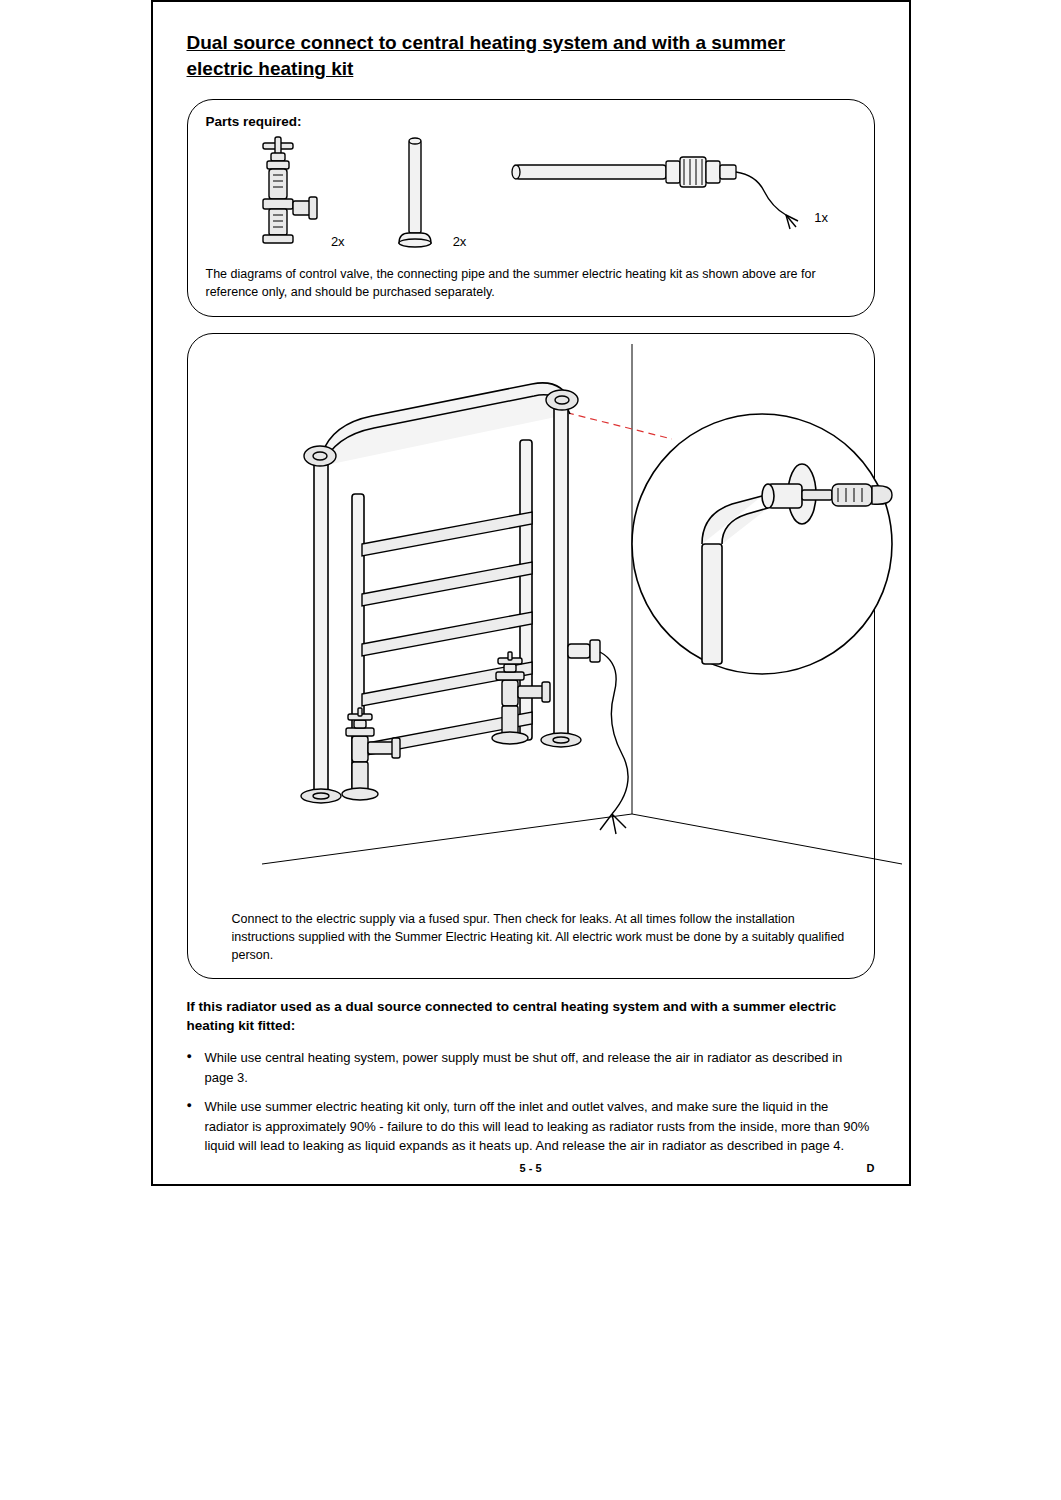Dual source connect to central heating system and with a summer
electric heating kit
Parts required:
2x
2x
1x
The diagrams of control valve, the connecting pipe and the summer electric heating kit as shown above are for reference only, and should be purchased separately.
Connect to the electric supply via a fused spur. Then check for leaks. At all times follow the installation instructions supplied with the Summer Electric Heating kit. All electric work must be done by a suitably qualified person.
If this radiator used as a dual source connected to central heating system and with a summer electric heating kit fitted:
While use central heating system, power supply must be shut off, and release the air in radiator as described in page 3.
While use summer electric heating kit only, turn off the inlet and outlet valves, and make sure the liquid in the radiator is approximately 90% - failure to do this will lead to leaking as radiator rusts from the inside, more than 90% liquid will lead to leaking as liquid expands as it heats up. And release the air in radiator as described in page 4.
5 - 5
D